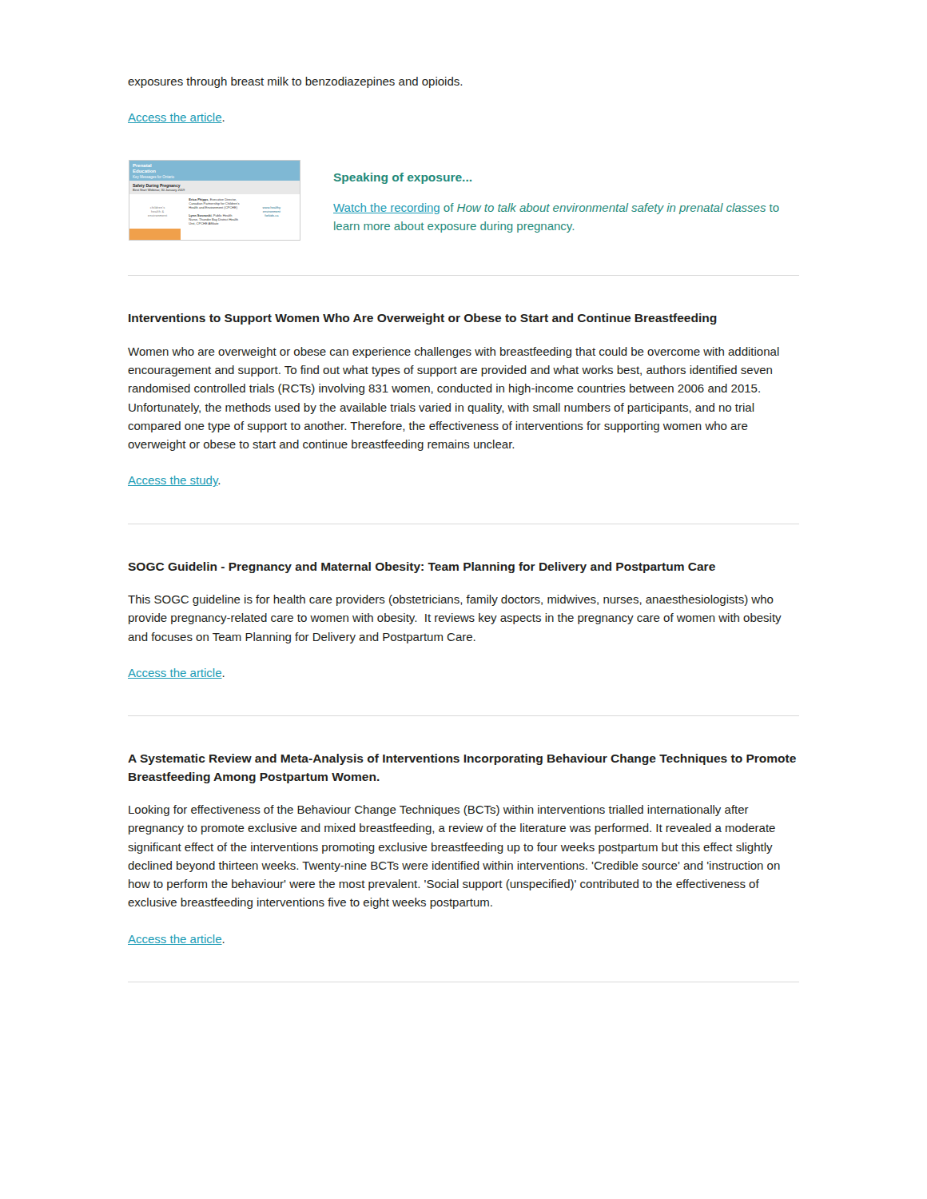exposures through breast milk to benzodiazepines and opioids.
Access the article.
| Prenatal Education Key Messages for Ontario Safety During Pregnancy Best Start Webinar, 30 January 2019 children's health & environment Erica Phipps , Executive Director, Canadian Partnership for Children's Health and Environment (CPCHE) Lynn Sosnoski , Public Health Nurse, Thunder Bay District Health Unit, CPCHE Affiliate www.healthy environment forkids.ca | Speaking of exposure... Watch the recording of How to talk about environmental safety in prenatal classes to learn more about exposure during pregnancy. |
Interventions to Support Women Who Are Overweight or Obese to Start and Continue Breastfeeding
Women who are overweight or obese can experience challenges with breastfeeding that could be overcome with additional encouragement and support. To find out what types of support are provided and what works best, authors identified seven randomised controlled trials (RCTs) involving 831 women, conducted in high-income countries between 2006 and 2015. Unfortunately, the methods used by the available trials varied in quality, with small numbers of participants, and no trial compared one type of support to another. Therefore, the effectiveness of interventions for supporting women who are overweight or obese to start and continue breastfeeding remains unclear.
Access the study.
SOGC Guidelin - Pregnancy and Maternal Obesity: Team Planning for Delivery and Postpartum Care
This SOGC guideline is for health care providers (obstetricians, family doctors, midwives, nurses, anaesthesiologists) who provide pregnancy-related care to women with obesity. It reviews key aspects in the pregnancy care of women with obesity and focuses on Team Planning for Delivery and Postpartum Care.
Access the article.
A Systematic Review and Meta-Analysis of Interventions Incorporating Behaviour Change Techniques to Promote Breastfeeding Among Postpartum Women.
Looking for effectiveness of the Behaviour Change Techniques (BCTs) within interventions trialled internationally after pregnancy to promote exclusive and mixed breastfeeding, a review of the literature was performed. It revealed a moderate significant effect of the interventions promoting exclusive breastfeeding up to four weeks postpartum but this effect slightly declined beyond thirteen weeks. Twenty-nine BCTs were identified within interventions. 'Credible source' and 'instruction on how to perform the behaviour' were the most prevalent. 'Social support (unspecified)' contributed to the effectiveness of exclusive breastfeeding interventions five to eight weeks postpartum.
Access the article.